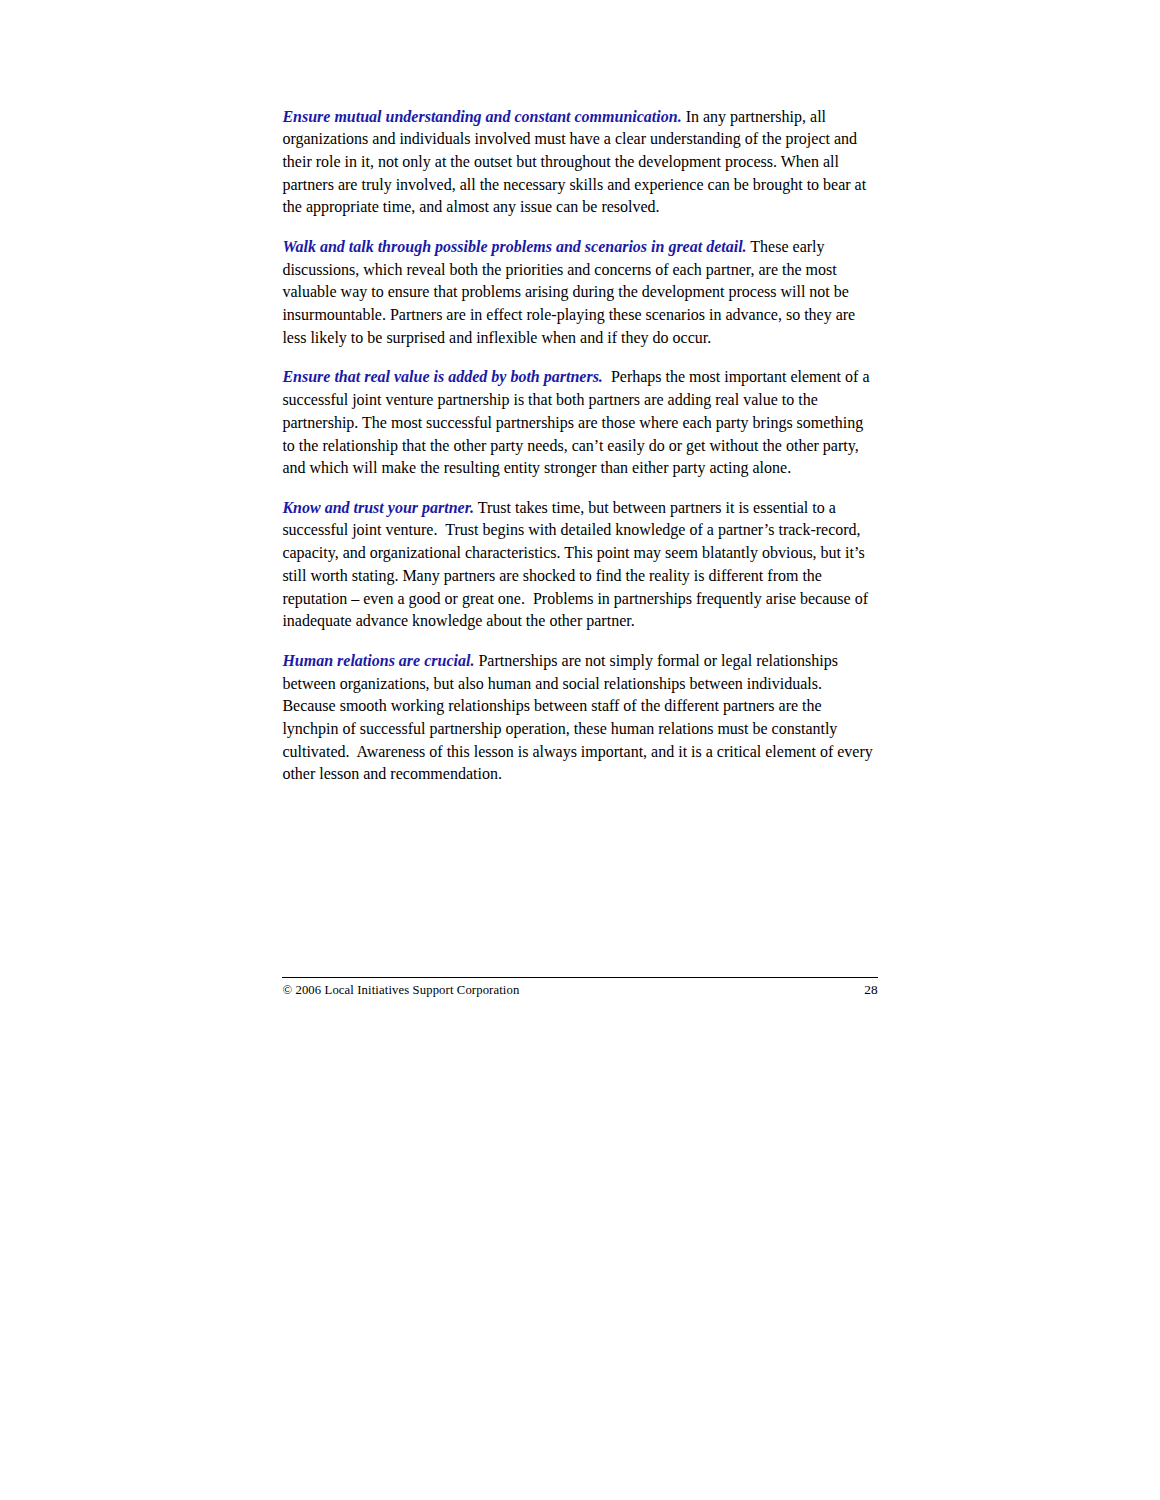Ensure mutual understanding and constant communication. In any partnership, all organizations and individuals involved must have a clear understanding of the project and their role in it, not only at the outset but throughout the development process. When all partners are truly involved, all the necessary skills and experience can be brought to bear at the appropriate time, and almost any issue can be resolved.
Walk and talk through possible problems and scenarios in great detail. These early discussions, which reveal both the priorities and concerns of each partner, are the most valuable way to ensure that problems arising during the development process will not be insurmountable. Partners are in effect role-playing these scenarios in advance, so they are less likely to be surprised and inflexible when and if they do occur.
Ensure that real value is added by both partners. Perhaps the most important element of a successful joint venture partnership is that both partners are adding real value to the partnership. The most successful partnerships are those where each party brings something to the relationship that the other party needs, can’t easily do or get without the other party, and which will make the resulting entity stronger than either party acting alone.
Know and trust your partner. Trust takes time, but between partners it is essential to a successful joint venture. Trust begins with detailed knowledge of a partner’s track-record, capacity, and organizational characteristics. This point may seem blatantly obvious, but it’s still worth stating. Many partners are shocked to find the reality is different from the reputation – even a good or great one. Problems in partnerships frequently arise because of inadequate advance knowledge about the other partner.
Human relations are crucial. Partnerships are not simply formal or legal relationships between organizations, but also human and social relationships between individuals. Because smooth working relationships between staff of the different partners are the lynchpin of successful partnership operation, these human relations must be constantly cultivated. Awareness of this lesson is always important, and it is a critical element of every other lesson and recommendation.
© 2006 Local Initiatives Support Corporation 28